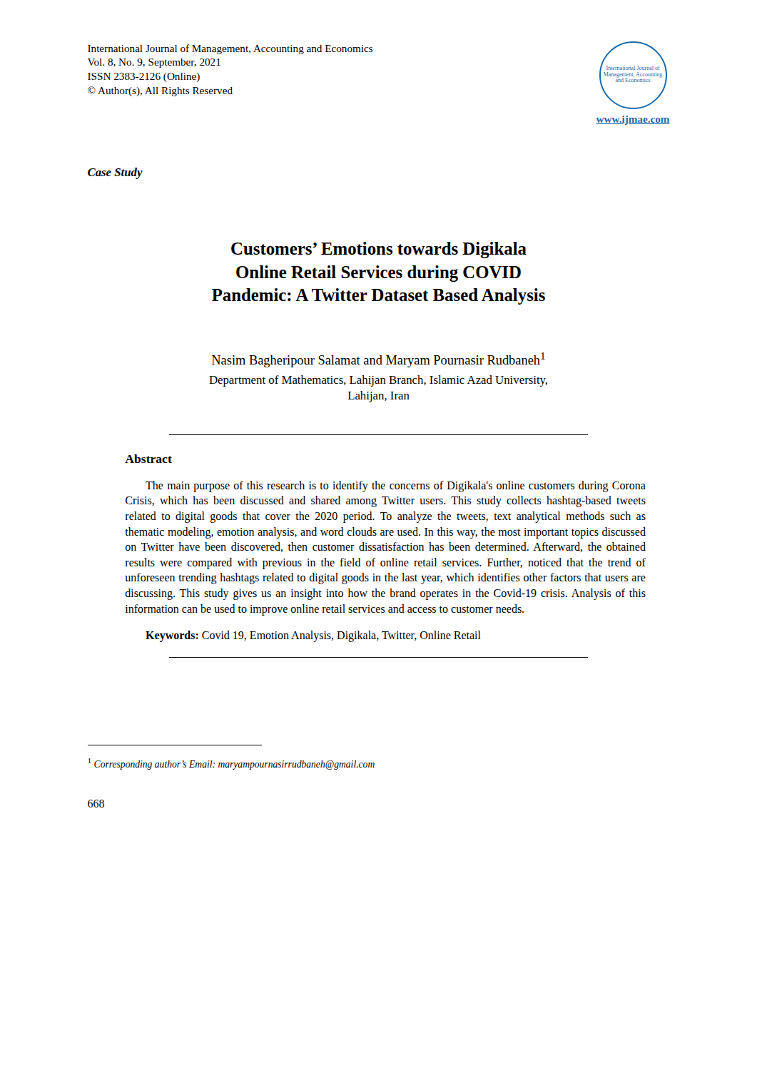International Journal of Management, Accounting and Economics
Vol. 8, No. 9, September, 2021
ISSN 2383-2126 (Online)
© Author(s), All Rights Reserved
International Journal of Management, Accounting and Economics
www.ijmae.com
Case Study
Customers’ Emotions towards Digikala
Online Retail Services during COVID
Pandemic: A Twitter Dataset Based Analysis
Nasim Bagheripour Salamat and Maryam Pournasir Rudbaneh1
Department of Mathematics, Lahijan Branch, Islamic Azad University,
Lahijan, Iran
Abstract
The main purpose of this research is to identify the concerns of Digikala's online customers during Corona Crisis, which has been discussed and shared among Twitter users. This study collects hashtag-based tweets related to digital goods that cover the 2020 period. To analyze the tweets, text analytical methods such as thematic modeling, emotion analysis, and word clouds are used. In this way, the most important topics discussed on Twitter have been discovered, then customer dissatisfaction has been determined. Afterward, the obtained results were compared with previous in the field of online retail services. Further, noticed that the trend of unforeseen trending hashtags related to digital goods in the last year, which identifies other factors that users are discussing. This study gives us an insight into how the brand operates in the Covid-19 crisis. Analysis of this information can be used to improve online retail services and access to customer needs.
Keywords: Covid 19, Emotion Analysis, Digikala, Twitter, Online Retail
1 Corresponding author’s Email: maryampournasirrudbaneh@gmail.com
668